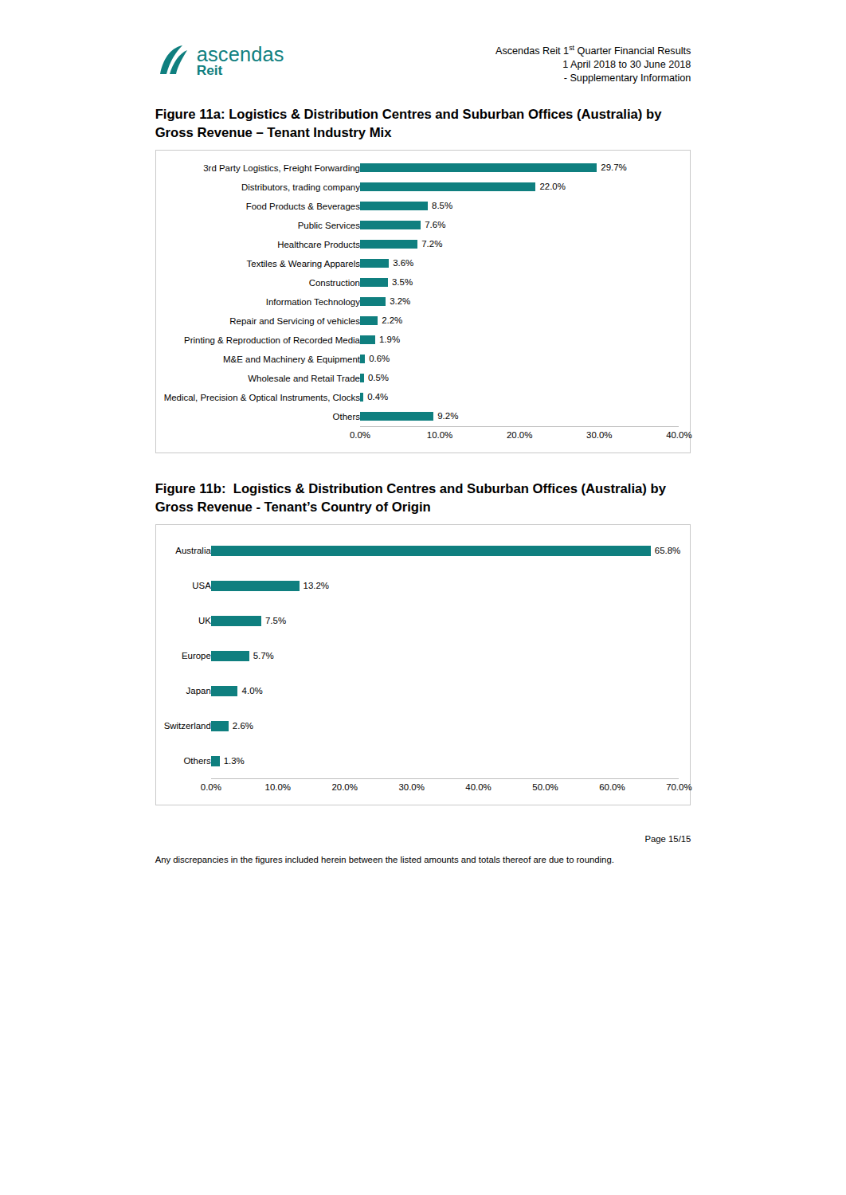ascendas
Reit
Ascendas Reit 1st Quarter Financial Results
1 April 2018 to 30 June 2018
- Supplementary Information
Figure 11a: Logistics & Distribution Centres and Suburban Offices (Australia) by Gross Revenue – Tenant Industry Mix
| 3rd Party Logistics, Freight Forwarding | 29.7% |
| Distributors, trading company | 22.0% |
| Food Products & Beverages | 8.5% |
| Public Services | 7.6% |
| Healthcare Products | 7.2% |
| Textiles & Wearing Apparels | 3.6% |
| Construction | 3.5% |
| Information Technology | 3.2% |
| Repair and Servicing of vehicles | 2.2% |
| Printing & Reproduction of Recorded Media | 1.9% |
| M&E and Machinery & Equipment | 0.6% |
| Wholesale and Retail Trade | 0.5% |
| Medical, Precision & Optical Instruments, Clocks | 0.4% |
| Others | 9.2% |
| | 0.0% 10.0% 20.0% 30.0% 40.0% |
Figure 11b: Logistics & Distribution Centres and Suburban Offices (Australia) by Gross Revenue - Tenant’s Country of Origin
| Australia | 65.8% |
| USA | 13.2% |
| UK | 7.5% |
| Europe | 5.7% |
| Japan | 4.0% |
| Switzerland | 2.6% |
| Others | 1.3% |
| | 0.0% 10.0% 20.0% 30.0% 40.0% 50.0% 60.0% 70.0% |
Page 15/15
Any discrepancies in the figures included herein between the listed amounts and totals thereof are due to rounding.